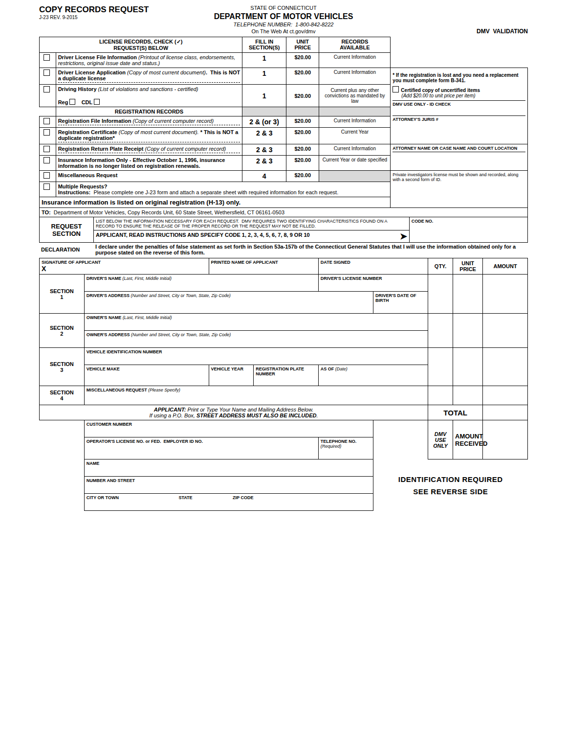COPY RECORDS REQUEST
J-23 REV. 9-2015
STATE OF CONNECTICUT
DEPARTMENT OF MOTOR VEHICLES
TELEPHONE NUMBER: 1-800-842-8222
On The Web At ct.gov/dmv
DMV VALIDATION
| LICENSE RECORDS, CHECK (✓) REQUEST(S) BELOW | FILL IN SECTION(S) | UNIT PRICE | RECORDS AVAILABLE | |
| | Driver License File Information (Printout of license class, endorsements, restrictions, original issue date and status.) | 1 | $20.00 | Current Information |
| | Driver License Application (Copy of most current document) . This is NOT a duplicate license | 1 | $20.00 | Current Information | * If the registration is lost and you need a replacement you must complete form B-341. Certified copy of uncertified items (Add $20.00 to unit price per item) DMV USE ONLY - ID CHECK ATTORNEY'S JURIS # |
| | Driving History (List of violations and sanctions - certified) Reg CDL | 1 | $20.00 | Current plus any other convictions as mandated by law |
| | REGISTRATION RECORDS | | | |
| | Registration File Information (Copy of current computer record) | 2 & (or 3) | $20.00 | Current Information |
| | Registration Certificate (Copy of most current document). * This is NOT a duplicate registration* | 2 & 3 | $20.00 | Current Year |
| | Registration Return Plate Receipt (Copy of current computer record) | 2 & 3 | $20.00 | Current Information | ATTORNEY NAME OR CASE NAME AND COURT LOCATION |
| | Insurance Information Only - Effective October 1, 1996, insurance information is no longer listed on registration renewals. | 2 & 3 | $20.00 | Current Year or date specified |
| | Miscellaneous Request | 4 | $20.00 | | Private investigators license must be shown and recorded, along with a second form of ID. |
| | Multiple Requests? Instructions: Please complete one J-23 form and attach a separate sheet with required information for each request. |
| Insurance information is listed on original registration (H-13) only. |
| TO: Department of Motor Vehicles, Copy Records Unit, 60 State Street, Wethersfield, CT 06161-0503 |
| REQUEST SECTION | LIST BELOW THE INFORMATION NECESSARY FOR EACH REQUEST. DMV REQUIRES TWO IDENTIFYING CHARACTERISTICS FOUND ON A RECORD TO ENSURE THE RELEASE OF THE PROPER RECORD OR THE REQUEST MAY NOT BE FILLED. | CODE NO. |
| APPLICANT, READ INSTRUCTIONS AND SPECIFY CODE 1, 2, 3, 4, 5, 6, 7, 8, 9 OR 10 ➤ |
| DECLARATION | I declare under the penalties of false statement as set forth in Section 53a-157b of the Connecticut General Statutes that I will use the information obtained only for a purpose stated on the reverse of this form. |
| SIGNATURE OF APPLICANT X | PRINTED NAME OF APPLICANT | DATE SIGNED | QTY. | UNIT PRICE | AMOUNT |
| SECTION 1 | DRIVER'S NAME (Last, First, Middle Initial) | DRIVER'S LICENSE NUMBER | | | |
| DRIVER'S ADDRESS (Number and Street, City or Town, State, Zip Code) | DRIVER'S DATE OF BIRTH |
| SECTION 2 | OWNER'S NAME (Last, First, Middle Initial) | | | |
| OWNER'S ADDRESS (Number and Street, City or Town, State, Zip Code) |
| SECTION 3 | VEHICLE IDENTIFICATION NUMBER | | | |
| VEHICLE MAKE | VEHICLE YEAR | REGISTRATION PLATE NUMBER | AS OF (Date) |
| SECTION 4 | MISCELLANEOUS REQUEST (Please Specify) | | | |
| APPLICANT: Print or Type Your Name and Mailing Address Below. If using a P.O. Box, STREET ADDRESS MUST ALSO BE INCLUDED . | TOTAL | |
| | CUSTOMER NUMBER | | DMV USE ONLY | AMOUNT RECEIVED | |
| | OPERATOR'S LICENSE NO. or FED. EMPLOYER ID NO. | TELEPHONE NO. (Required) |
| | NAME | IDENTIFICATION REQUIRED SEE REVERSE SIDE |
| | NUMBER AND STREET |
| | CITY OR TOWN STATE ZIP CODE |